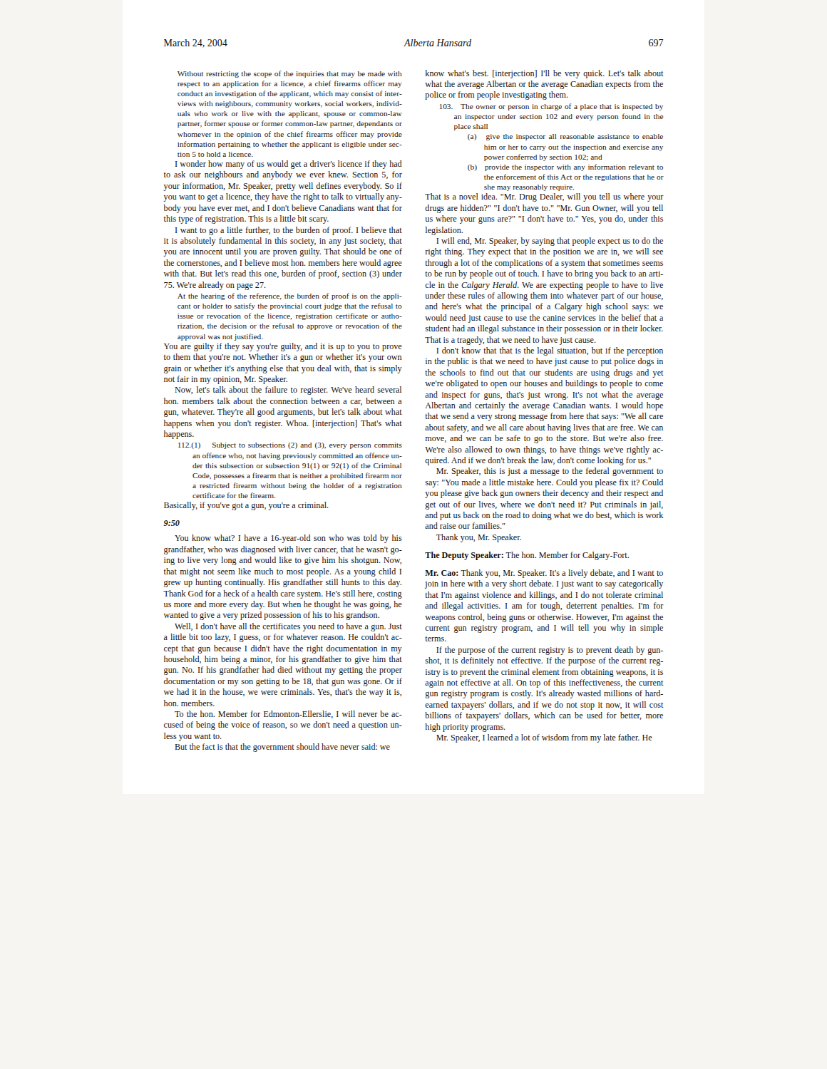March 24, 2004 Alberta Hansard 697
Without restricting the scope of the inquiries that may be made with respect to an application for a licence, a chief firearms officer may conduct an investigation of the applicant, which may consist of interviews with neighbours, community workers, social workers, individuals who work or live with the applicant, spouse or common-law partner, former spouse or former common-law partner, dependants or whomever in the opinion of the chief firearms officer may provide information pertaining to whether the applicant is eligible under section 5 to hold a licence.
I wonder how many of us would get a driver's licence if they had to ask our neighbours and anybody we ever knew. Section 5, for your information, Mr. Speaker, pretty well defines everybody. So if you want to get a licence, they have the right to talk to virtually anybody you have ever met, and I don't believe Canadians want that for this type of registration. This is a little bit scary.
I want to go a little further, to the burden of proof. I believe that it is absolutely fundamental in this society, in any just society, that you are innocent until you are proven guilty. That should be one of the cornerstones, and I believe most hon. members here would agree with that. But let's read this one, burden of proof, section (3) under 75. We're already on page 27.
At the hearing of the reference, the burden of proof is on the applicant or holder to satisfy the provincial court judge that the refusal to issue or revocation of the licence, registration certificate or authorization, the decision or the refusal to approve or revocation of the approval was not justified.
You are guilty if they say you're guilty, and it is up to you to prove to them that you're not. Whether it's a gun or whether it's your own grain or whether it's anything else that you deal with, that is simply not fair in my opinion, Mr. Speaker.
Now, let's talk about the failure to register. We've heard several hon. members talk about the connection between a car, between a gun, whatever. They're all good arguments, but let's talk about what happens when you don't register. Whoa. [interjection] That's what happens.
112.(1) Subject to subsections (2) and (3), every person commits an offence who, not having previously committed an offence under this subsection or subsection 91(1) or 92(1) of the Criminal Code, possesses a firearm that is neither a prohibited firearm nor a restricted firearm without being the holder of a registration certificate for the firearm.
Basically, if you've got a gun, you're a criminal.
9:50
You know what? I have a 16-year-old son who was told by his grandfather, who was diagnosed with liver cancer, that he wasn't going to live very long and would like to give him his shotgun. Now, that might not seem like much to most people. As a young child I grew up hunting continually. His grandfather still hunts to this day. Thank God for a heck of a health care system. He's still here, costing us more and more every day. But when he thought he was going, he wanted to give a very prized possession of his to his grandson.
Well, I don't have all the certificates you need to have a gun. Just a little bit too lazy, I guess, or for whatever reason. He couldn't accept that gun because I didn't have the right documentation in my household, him being a minor, for his grandfather to give him that gun. No. If his grandfather had died without my getting the proper documentation or my son getting to be 18, that gun was gone. Or if we had it in the house, we were criminals. Yes, that's the way it is, hon. members.
To the hon. Member for Edmonton-Ellerslie, I will never be accused of being the voice of reason, so we don't need a question unless you want to.
But the fact is that the government should have never said: we
know what's best. [interjection] I'll be very quick. Let's talk about what the average Albertan or the average Canadian expects from the police or from people investigating them.
103. The owner or person in charge of a place that is inspected by an inspector under section 102 and every person found in the place shall
(a) give the inspector all reasonable assistance to enable him or her to carry out the inspection and exercise any power conferred by section 102; and
(b) provide the inspector with any information relevant to the enforcement of this Act or the regulations that he or she may reasonably require.
That is a novel idea. "Mr. Drug Dealer, will you tell us where your drugs are hidden?" "I don't have to." "Mr. Gun Owner, will you tell us where your guns are?" "I don't have to." Yes, you do, under this legislation.
I will end, Mr. Speaker, by saying that people expect us to do the right thing. They expect that in the position we are in, we will see through a lot of the complications of a system that sometimes seems to be run by people out of touch. I have to bring you back to an article in the Calgary Herald. We are expecting people to have to live under these rules of allowing them into whatever part of our house, and here's what the principal of a Calgary high school says: we would need just cause to use the canine services in the belief that a student had an illegal substance in their possession or in their locker. That is a tragedy, that we need to have just cause.
I don't know that that is the legal situation, but if the perception in the public is that we need to have just cause to put police dogs in the schools to find out that our students are using drugs and yet we're obligated to open our houses and buildings to people to come and inspect for guns, that's just wrong. It's not what the average Albertan and certainly the average Canadian wants. I would hope that we send a very strong message from here that says: "We all care about safety, and we all care about having lives that are free. We can move, and we can be safe to go to the store. But we're also free. We're also allowed to own things, to have things we've rightly acquired. And if we don't break the law, don't come looking for us."
Mr. Speaker, this is just a message to the federal government to say: "You made a little mistake here. Could you please fix it? Could you please give back gun owners their decency and their respect and get out of our lives, where we don't need it? Put criminals in jail, and put us back on the road to doing what we do best, which is work and raise our families."
Thank you, Mr. Speaker.
The Deputy Speaker: The hon. Member for Calgary-Fort.
Mr. Cao: Thank you, Mr. Speaker. It's a lively debate, and I want to join in here with a very short debate. I just want to say categorically that I'm against violence and killings, and I do not tolerate criminal and illegal activities. I am for tough, deterrent penalties. I'm for weapons control, being guns or otherwise. However, I'm against the current gun registry program, and I will tell you why in simple terms.
If the purpose of the current registry is to prevent death by gunshot, it is definitely not effective. If the purpose of the current registry is to prevent the criminal element from obtaining weapons, it is again not effective at all. On top of this ineffectiveness, the current gun registry program is costly. It's already wasted millions of hard-earned taxpayers' dollars, and if we do not stop it now, it will cost billions of taxpayers' dollars, which can be used for better, more high priority programs.
Mr. Speaker, I learned a lot of wisdom from my late father. He